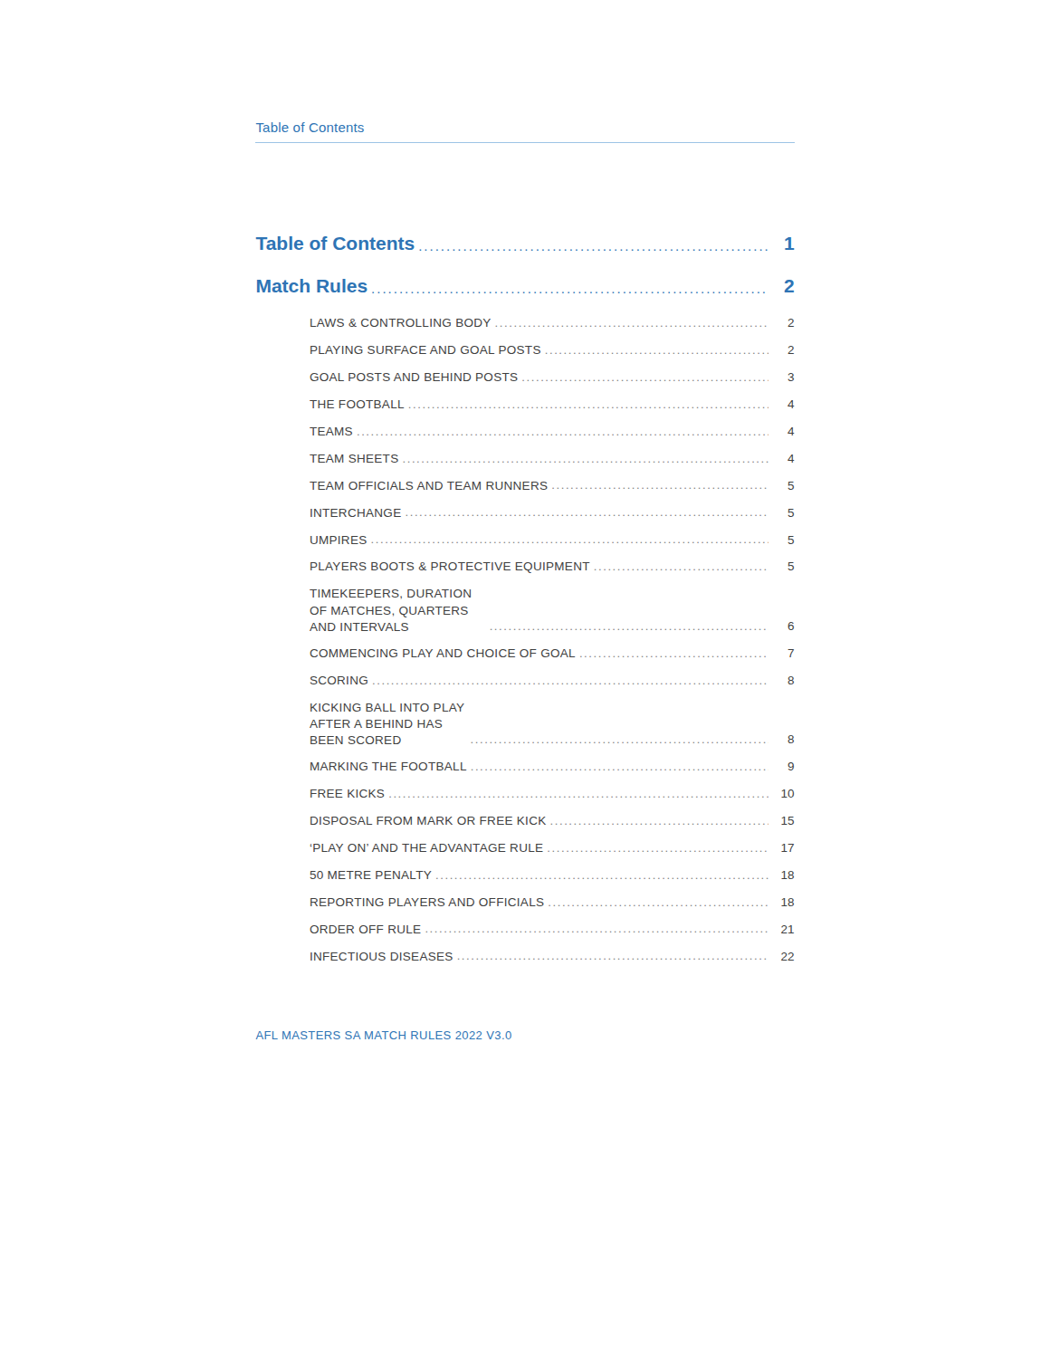Table of Contents
Table of Contents .................................................................................................. 1
Match Rules ............................................................................................. 2
LAWS & CONTROLLING BODY ................................................................................................. 2
PLAYING SURFACE AND GOAL POSTS ......................................................................................... 2
GOAL POSTS AND BEHIND POSTS ............................................................................................. 3
THE FOOTBALL ................................................................................................................. 4
TEAMS ............................................................................................................................. 4
TEAM SHEETS ................................................................................................................... 4
TEAM OFFICIALS AND TEAM RUNNERS ..................................................................................... 5
INTERCHANGE ................................................................................................................. 5
UMPIRES ......................................................................................................................... 5
PLAYERS BOOTS & PROTECTIVE EQUIPMENT ......................................................................... 5
TIMEKEEPERS, DURATION OF MATCHES, QUARTERS
AND INTERVALS ............................................................................................................. 6
COMMENCING PLAY AND CHOICE OF GOAL ......................................................................... 7
SCORING ......................................................................................................................... 8
KICKING BALL INTO PLAY AFTER A BEHIND HAS
BEEN SCORED ..................................................................................................................... 8
MARKING THE FOOTBALL ..................................................................................................... 9
FREE KICKS ................................................................................................................. 10
DISPOSAL FROM MARK OR FREE KICK ................................................................................. 15
‘PLAY ON’ AND THE ADVANTAGE RULE ................................................................................. 17
50 METRE PENALTY ......................................................................................................... 18
REPORTING PLAYERS AND OFFICIALS ................................................................................. 18
ORDER OFF RULE ............................................................................................................. 21
INFECTIOUS DISEASES ..................................................................................................... 22
AFL MASTERS SA MATCH RULES 2022 V3.0